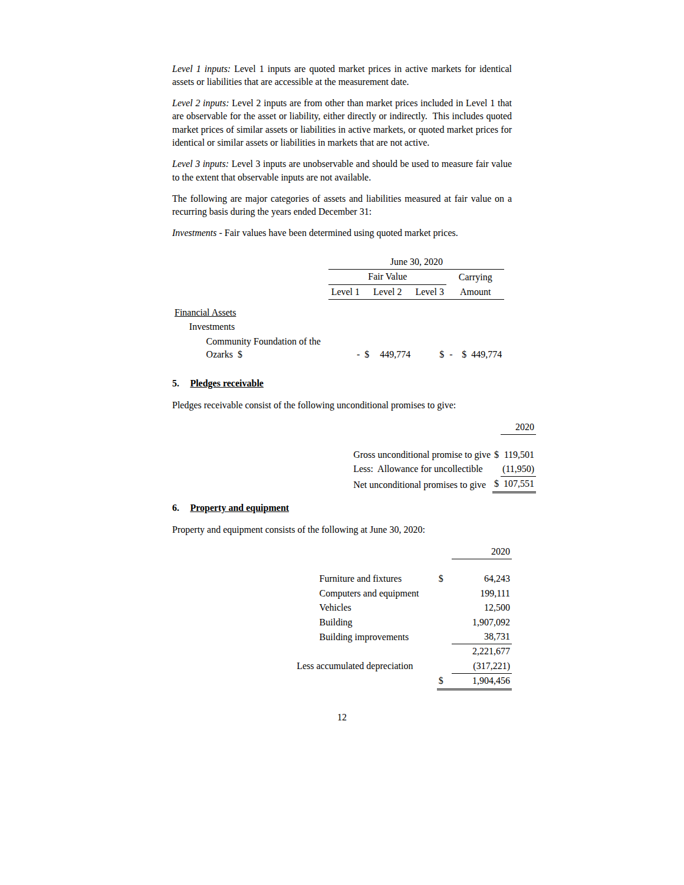Level 1 inputs: Level 1 inputs are quoted market prices in active markets for identical assets or liabilities that are accessible at the measurement date.
Level 2 inputs: Level 2 inputs are from other than market prices included in Level 1 that are observable for the asset or liability, either directly or indirectly. This includes quoted market prices of similar assets or liabilities in active markets, or quoted market prices for identical or similar assets or liabilities in markets that are not active.
Level 3 inputs: Level 3 inputs are unobservable and should be used to measure fair value to the extent that observable inputs are not available.
The following are major categories of assets and liabilities measured at fair value on a recurring basis during the years ended December 31:
Investments - Fair values have been determined using quoted market prices.
| | June 30, 2020 | |
| | Fair Value | Carrying | |
| | Level 1 | Level 2 | Level 3 | Amount | |
| Financial Assets | |
| Investments | |
| Community Foundation of the Ozarks $ | - | $ | 449,774 | $ | - | $ 449,774 | |
5.
Pledges receivable
Pledges receivable consist of the following unconditional promises to give:
| | | 2020 |
| Gross unconditional promise to give | $ | 119,501 |
| Less: Allowance for uncollectible | | (11,950) |
| Net unconditional promises to give | $ | 107,551 |
6.
Property and equipment
Property and equipment consists of the following at June 30, 2020:
| | | 2020 |
| Furniture and fixtures | $ | 64,243 |
| Computers and equipment | | 199,111 |
| Vehicles | | 12,500 |
| Building | | 1,907,092 |
| Building improvements | | 38,731 |
| | | 2,221,677 |
| Less accumulated depreciation | | (317,221) |
| | $ | 1,904,456 |
12